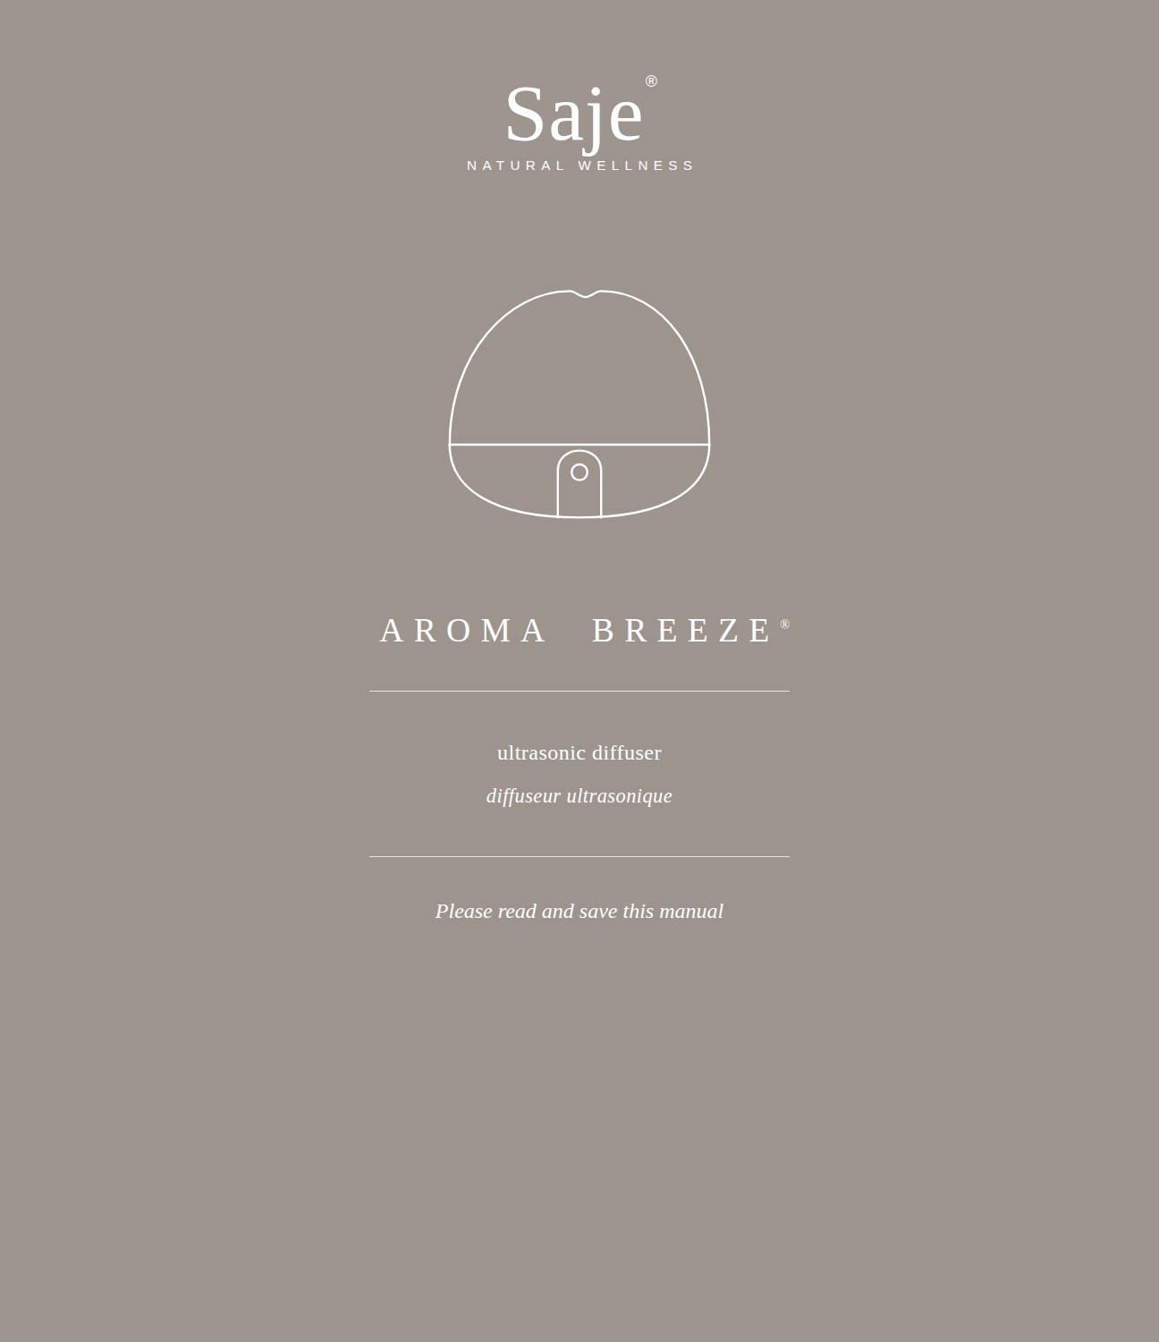Saje®
Natural Wellness
Aroma Breeze®
ultrasonic diffuser
diffuseur ultrasonique
Please read and save this manual